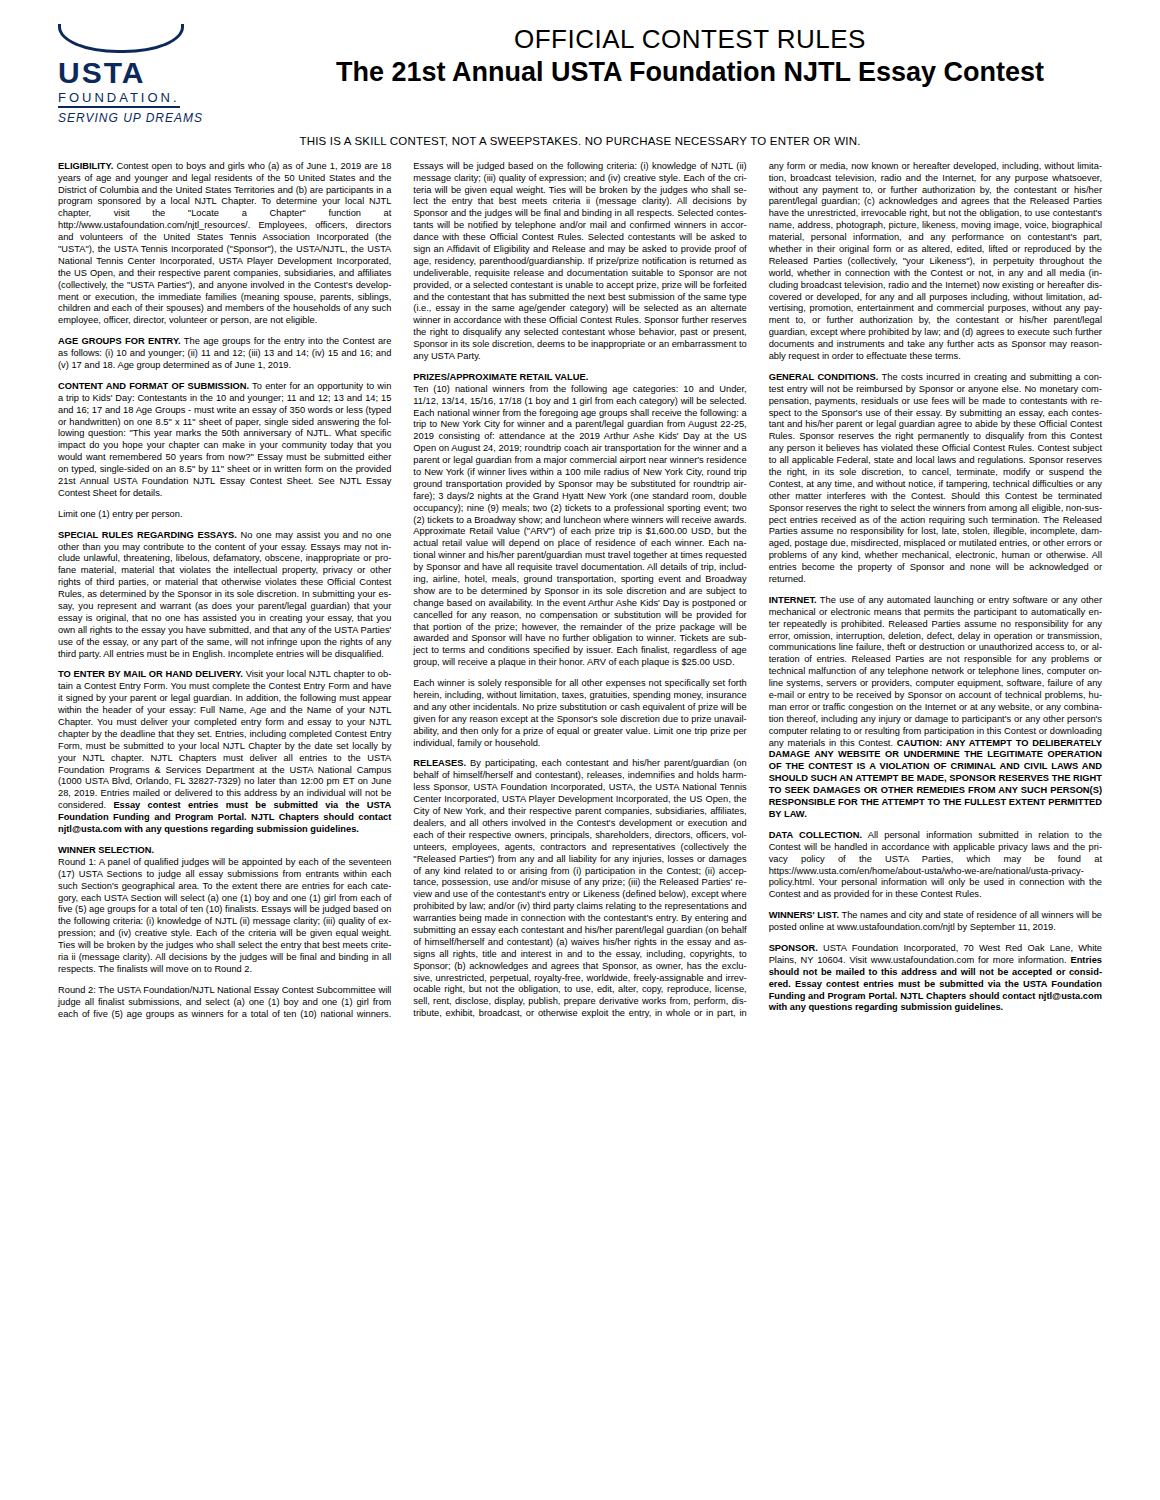USTA
FOUNDATION.
SERVING UP DREAMS
OFFICIAL CONTEST RULES
The 21st Annual USTA Foundation NJTL Essay Contest
THIS IS A SKILL CONTEST, NOT A SWEEPSTAKES. NO PURCHASE NECESSARY TO ENTER OR WIN.
ELIGIBILITY. Contest open to boys and girls who (a) as of June 1, 2019 are 18 years of age and younger and legal residents of the 50 United States and the District of Columbia and the United States Territories and (b) are participants in a program sponsored by a local NJTL Chapter. To determine your local NJTL chapter, visit the "Locate a Chapter" function at http://www.ustafoundation.com/njtl_resources/. Employees, officers, directors and volunteers of the United States Tennis Association Incorporated (the "USTA"), the USTA Tennis Incorporated ("Sponsor"), the USTA/NJTL, the USTA National Tennis Center Incorporated, USTA Player Development Incorporated, the US Open, and their respective parent companies, subsidiaries, and affiliates (collectively, the "USTA Parties"), and anyone involved in the Contest's development or execution, the immediate families (meaning spouse, parents, siblings, children and each of their spouses) and members of the households of any such employee, officer, director, volunteer or person, are not eligible.
AGE GROUPS FOR ENTRY. The age groups for the entry into the Contest are as follows: (i) 10 and younger; (ii) 11 and 12; (iii) 13 and 14; (iv) 15 and 16; and (v) 17 and 18. Age group determined as of June 1, 2019.
CONTENT AND FORMAT OF SUBMISSION. To enter for an opportunity to win a trip to Kids' Day: Contestants in the 10 and younger; 11 and 12; 13 and 14; 15 and 16; 17 and 18 Age Groups - must write an essay of 350 words or less (typed or handwritten) on one 8.5" x 11" sheet of paper, single sided answering the following question: "This year marks the 50th anniversary of NJTL. What specific impact do you hope your chapter can make in your community today that you would want remembered 50 years from now?" Essay must be submitted either on typed, single-sided on an 8.5" by 11" sheet or in written form on the provided 21st Annual USTA Foundation NJTL Essay Contest Sheet. See NJTL Essay Contest Sheet for details.
Limit one (1) entry per person.
SPECIAL RULES REGARDING ESSAYS. No one may assist you and no one other than you may contribute to the content of your essay. Essays may not include unlawful, threatening, libelous, defamatory, obscene, inappropriate or profane material, material that violates the intellectual property, privacy or other rights of third parties, or material that otherwise violates these Official Contest Rules, as determined by the Sponsor in its sole discretion. In submitting your essay, you represent and warrant (as does your parent/legal guardian) that your essay is original, that no one has assisted you in creating your essay, that you own all rights to the essay you have submitted, and that any of the USTA Parties' use of the essay, or any part of the same, will not infringe upon the rights of any third party. All entries must be in English. Incomplete entries will be disqualified.
TO ENTER BY MAIL OR HAND DELIVERY. Visit your local NJTL chapter to obtain a Contest Entry Form. You must complete the Contest Entry Form and have it signed by your parent or legal guardian. In addition, the following must appear within the header of your essay: Full Name, Age and the Name of your NJTL Chapter. You must deliver your completed entry form and essay to your NJTL chapter by the deadline that they set. Entries, including completed Contest Entry Form, must be submitted to your local NJTL Chapter by the date set locally by your NJTL chapter. NJTL Chapters must deliver all entries to the USTA Foundation Programs & Services Department at the USTA National Campus (1000 USTA Blvd, Orlando, FL 32827-7329) no later than 12:00 pm ET on June 28, 2019. Entries mailed or delivered to this address by an individual will not be considered. Essay contest entries must be submitted via the USTA Foundation Funding and Program Portal. NJTL Chapters should contact njtl@usta.com with any questions regarding submission guidelines.
WINNER SELECTION.
Round 1: A panel of qualified judges will be appointed by each of the seventeen (17) USTA Sections to judge all essay submissions from entrants within each such Section's geographical area. To the extent there are entries for each category, each USTA Section will select (a) one (1) boy and one (1) girl from each of five (5) age groups for a total of ten (10) finalists. Essays will be judged based on the following criteria: (i) knowledge of NJTL (ii) message clarity; (iii) quality of expression; and (iv) creative style. Each of the criteria will be given equal weight. Ties will be broken by the judges who shall select the entry that best meets criteria ii (message clarity). All decisions by the judges will be final and binding in all respects. The finalists will move on to Round 2.
Round 2: The USTA Foundation/NJTL National Essay Contest Subcommittee will judge all finalist submissions, and select (a) one (1) boy and one (1) girl from each of five (5) age groups as winners for a total of ten (10) national winners. Essays will be judged based on the following criteria: (i) knowledge of NJTL (ii) message clarity; (iii) quality of expression; and (iv) creative style. Each of the criteria will be given equal weight. Ties will be broken by the judges who shall select the entry that best meets criteria ii (message clarity). All decisions by Sponsor and the judges will be final and binding in all respects. Selected contestants will be notified by telephone and/or mail and confirmed winners in accordance with these Official Contest Rules. Selected contestants will be asked to sign an Affidavit of Eligibility and Release and may be asked to provide proof of age, residency, parenthood/guardianship. If prize/prize notification is returned as undeliverable, requisite release and documentation suitable to Sponsor are not provided, or a selected contestant is unable to accept prize, prize will be forfeited and the contestant that has submitted the next best submission of the same type (i.e., essay in the same age/gender category) will be selected as an alternate winner in accordance with these Official Contest Rules. Sponsor further reserves the right to disqualify any selected contestant whose behavior, past or present, Sponsor in its sole discretion, deems to be inappropriate or an embarrassment to any USTA Party.
PRIZES/APPROXIMATE RETAIL VALUE.
Ten (10) national winners from the following age categories: 10 and Under, 11/12, 13/14, 15/16, 17/18 (1 boy and 1 girl from each category) will be selected. Each national winner from the foregoing age groups shall receive the following: a trip to New York City for winner and a parent/legal guardian from August 22-25, 2019 consisting of: attendance at the 2019 Arthur Ashe Kids' Day at the US Open on August 24, 2019; roundtrip coach air transportation for the winner and a parent or legal guardian from a major commercial airport near winner's residence to New York (if winner lives within a 100 mile radius of New York City, round trip ground transportation provided by Sponsor may be substituted for roundtrip airfare); 3 days/2 nights at the Grand Hyatt New York (one standard room, double occupancy); nine (9) meals; two (2) tickets to a professional sporting event; two (2) tickets to a Broadway show; and luncheon where winners will receive awards. Approximate Retail Value ("ARV") of each prize trip is $1,600.00 USD, but the actual retail value will depend on place of residence of each winner. Each national winner and his/her parent/guardian must travel together at times requested by Sponsor and have all requisite travel documentation. All details of trip, including, airline, hotel, meals, ground transportation, sporting event and Broadway show are to be determined by Sponsor in its sole discretion and are subject to change based on availability. In the event Arthur Ashe Kids' Day is postponed or cancelled for any reason, no compensation or substitution will be provided for that portion of the prize; however, the remainder of the prize package will be awarded and Sponsor will have no further obligation to winner. Tickets are subject to terms and conditions specified by issuer. Each finalist, regardless of age group, will receive a plaque in their honor. ARV of each plaque is $25.00 USD.
Each winner is solely responsible for all other expenses not specifically set forth herein, including, without limitation, taxes, gratuities, spending money, insurance and any other incidentals. No prize substitution or cash equivalent of prize will be given for any reason except at the Sponsor's sole discretion due to prize unavailability, and then only for a prize of equal or greater value. Limit one trip prize per individual, family or household.
RELEASES. By participating, each contestant and his/her parent/guardian (on behalf of himself/herself and contestant), releases, indemnifies and holds harmless Sponsor, USTA Foundation Incorporated, USTA, the USTA National Tennis Center Incorporated, USTA Player Development Incorporated, the US Open, the City of New York, and their respective parent companies, subsidiaries, affiliates, dealers, and all others involved in the Contest's development or execution and each of their respective owners, principals, shareholders, directors, officers, volunteers, employees, agents, contractors and representatives (collectively the "Released Parties") from any and all liability for any injuries, losses or damages of any kind related to or arising from (i) participation in the Contest; (ii) acceptance, possession, use and/or misuse of any prize; (iii) the Released Parties' review and use of the contestant's entry or Likeness (defined below), except where prohibited by law; and/or (iv) third party claims relating to the representations and warranties being made in connection with the contestant's entry. By entering and submitting an essay each contestant and his/her parent/legal guardian (on behalf of himself/herself and contestant) (a) waives his/her rights in the essay and assigns all rights, title and interest in and to the essay, including, copyrights, to Sponsor; (b) acknowledges and agrees that Sponsor, as owner, has the exclusive, unrestricted, perpetual, royalty-free, worldwide, freely-assignable and irrevocable right, but not the obligation, to use, edit, alter, copy, reproduce, license, sell, rent, disclose, display, publish, prepare derivative works from, perform, distribute, exhibit, broadcast, or otherwise exploit the entry, in whole or in part, in any form or media, now known or hereafter developed, including, without limitation, broadcast television, radio and the Internet, for any purpose whatsoever, without any payment to, or further authorization by, the contestant or his/her parent/legal guardian; (c) acknowledges and agrees that the Released Parties have the unrestricted, irrevocable right, but not the obligation, to use contestant's name, address, photograph, picture, likeness, moving image, voice, biographical material, personal information, and any performance on contestant's part, whether in their original form or as altered, edited, lifted or reproduced by the Released Parties (collectively, "your Likeness"), in perpetuity throughout the world, whether in connection with the Contest or not, in any and all media (including broadcast television, radio and the Internet) now existing or hereafter discovered or developed, for any and all purposes including, without limitation, advertising, promotion, entertainment and commercial purposes, without any payment to, or further authorization by, the contestant or his/her parent/legal guardian, except where prohibited by law; and (d) agrees to execute such further documents and instruments and take any further acts as Sponsor may reasonably request in order to effectuate these terms.
GENERAL CONDITIONS. The costs incurred in creating and submitting a contest entry will not be reimbursed by Sponsor or anyone else. No monetary compensation, payments, residuals or use fees will be made to contestants with respect to the Sponsor's use of their essay. By submitting an essay, each contestant and his/her parent or legal guardian agree to abide by these Official Contest Rules. Sponsor reserves the right permanently to disqualify from this Contest any person it believes has violated these Official Contest Rules. Contest subject to all applicable Federal, state and local laws and regulations. Sponsor reserves the right, in its sole discretion, to cancel, terminate, modify or suspend the Contest, at any time, and without notice, if tampering, technical difficulties or any other matter interferes with the Contest. Should this Contest be terminated Sponsor reserves the right to select the winners from among all eligible, non-suspect entries received as of the action requiring such termination. The Released Parties assume no responsibility for lost, late, stolen, illegible, incomplete, damaged, postage due, misdirected, misplaced or mutilated entries, or other errors or problems of any kind, whether mechanical, electronic, human or otherwise. All entries become the property of Sponsor and none will be acknowledged or returned.
INTERNET. The use of any automated launching or entry software or any other mechanical or electronic means that permits the participant to automatically enter repeatedly is prohibited. Released Parties assume no responsibility for any error, omission, interruption, deletion, defect, delay in operation or transmission, communications line failure, theft or destruction or unauthorized access to, or alteration of entries. Released Parties are not responsible for any problems or technical malfunction of any telephone network or telephone lines, computer on-line systems, servers or providers, computer equipment, software, failure of any e-mail or entry to be received by Sponsor on account of technical problems, human error or traffic congestion on the Internet or at any website, or any combination thereof, including any injury or damage to participant's or any other person's computer relating to or resulting from participation in this Contest or downloading any materials in this Contest. CAUTION: ANY ATTEMPT TO DELIBERATELY DAMAGE ANY WEBSITE OR UNDERMINE THE LEGITIMATE OPERATION OF THE CONTEST IS A VIOLATION OF CRIMINAL AND CIVIL LAWS AND SHOULD SUCH AN ATTEMPT BE MADE, SPONSOR RESERVES THE RIGHT TO SEEK DAMAGES OR OTHER REMEDIES FROM ANY SUCH PERSON(S) RESPONSIBLE FOR THE ATTEMPT TO THE FULLEST EXTENT PERMITTED BY LAW.
DATA COLLECTION. All personal information submitted in relation to the Contest will be handled in accordance with applicable privacy laws and the privacy policy of the USTA Parties, which may be found at https://www.usta.com/en/home/about-usta/who-we-are/national/usta-privacy-policy.html. Your personal information will only be used in connection with the Contest and as provided for in these Contest Rules.
WINNERS' LIST. The names and city and state of residence of all winners will be posted online at www.ustafoundation.com/njtl by September 11, 2019.
SPONSOR. USTA Foundation Incorporated, 70 West Red Oak Lane, White Plains, NY 10604. Visit www.ustafoundation.com for more information. Entries should not be mailed to this address and will not be accepted or considered. Essay contest entries must be submitted via the USTA Foundation Funding and Program Portal. NJTL Chapters should contact njtl@usta.com with any questions regarding submission guidelines.